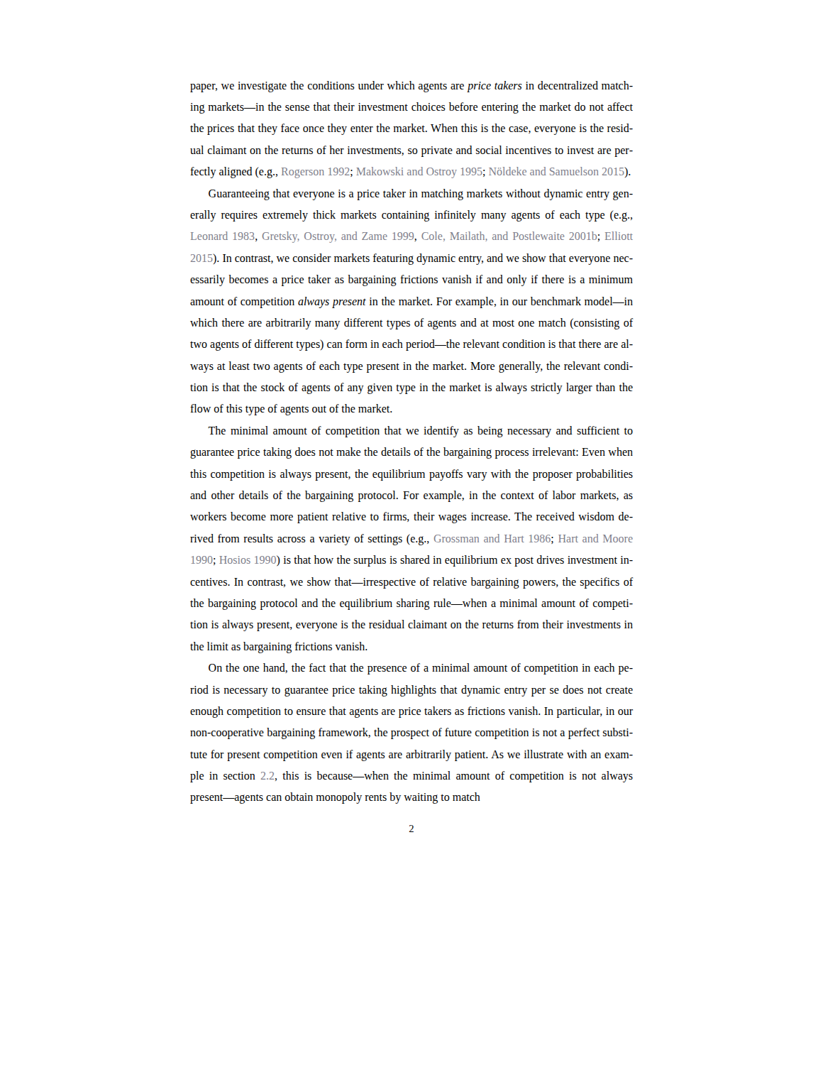paper, we investigate the conditions under which agents are price takers in decentralized matching markets—in the sense that their investment choices before entering the market do not affect the prices that they face once they enter the market. When this is the case, everyone is the residual claimant on the returns of her investments, so private and social incentives to invest are perfectly aligned (e.g., Rogerson 1992; Makowski and Ostroy 1995; Nöldeke and Samuelson 2015).
Guaranteeing that everyone is a price taker in matching markets without dynamic entry generally requires extremely thick markets containing infinitely many agents of each type (e.g., Leonard 1983, Gretsky, Ostroy, and Zame 1999, Cole, Mailath, and Postlewaite 2001b; Elliott 2015). In contrast, we consider markets featuring dynamic entry, and we show that everyone necessarily becomes a price taker as bargaining frictions vanish if and only if there is a minimum amount of competition always present in the market. For example, in our benchmark model—in which there are arbitrarily many different types of agents and at most one match (consisting of two agents of different types) can form in each period—the relevant condition is that there are always at least two agents of each type present in the market. More generally, the relevant condition is that the stock of agents of any given type in the market is always strictly larger than the flow of this type of agents out of the market.
The minimal amount of competition that we identify as being necessary and sufficient to guarantee price taking does not make the details of the bargaining process irrelevant: Even when this competition is always present, the equilibrium payoffs vary with the proposer probabilities and other details of the bargaining protocol. For example, in the context of labor markets, as workers become more patient relative to firms, their wages increase. The received wisdom derived from results across a variety of settings (e.g., Grossman and Hart 1986; Hart and Moore 1990; Hosios 1990) is that how the surplus is shared in equilibrium ex post drives investment incentives. In contrast, we show that—irrespective of relative bargaining powers, the specifics of the bargaining protocol and the equilibrium sharing rule—when a minimal amount of competition is always present, everyone is the residual claimant on the returns from their investments in the limit as bargaining frictions vanish.
On the one hand, the fact that the presence of a minimal amount of competition in each period is necessary to guarantee price taking highlights that dynamic entry per se does not create enough competition to ensure that agents are price takers as frictions vanish. In particular, in our non-cooperative bargaining framework, the prospect of future competition is not a perfect substitute for present competition even if agents are arbitrarily patient. As we illustrate with an example in section 2.2, this is because—when the minimal amount of competition is not always present—agents can obtain monopoly rents by waiting to match
2